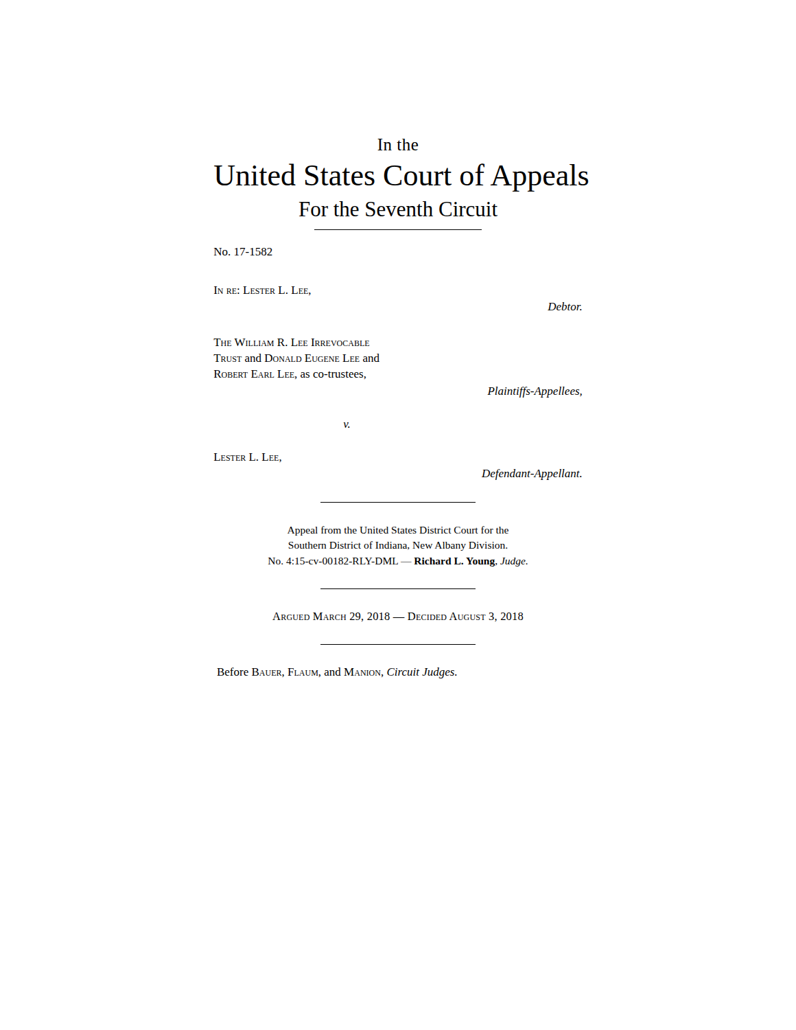In the
United States Court of Appeals
For the Seventh Circuit
No. 17-1582
In re: Lester L. Lee,
Debtor.
The William R. Lee Irrevocable
Trust and Donald Eugene Lee and
Robert Earl Lee, as co-trustees,
Plaintiffs-Appellees,
v.
Lester L. Lee,
Defendant-Appellant.
Appeal from the United States District Court for the
Southern District of Indiana, New Albany Division.
No. 4:15-cv-00182-RLY-DML — Richard L. Young, Judge.
Argued March 29, 2018 — Decided August 3, 2018
Before Bauer, Flaum, and Manion, Circuit Judges.